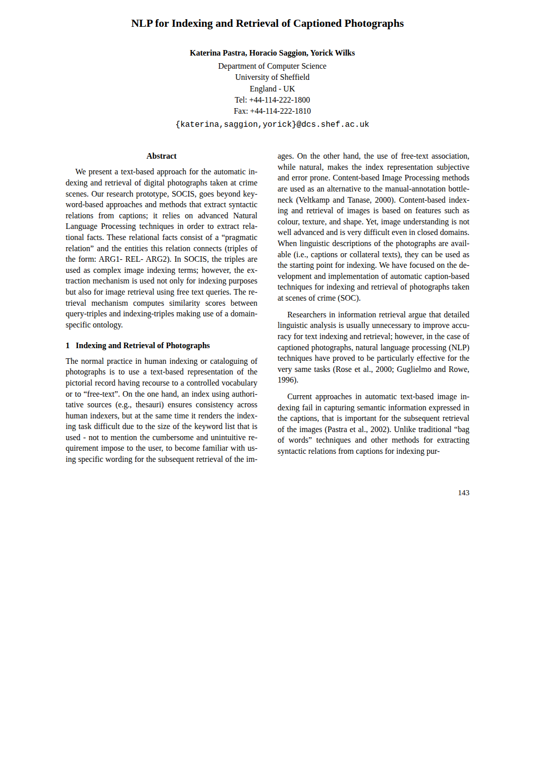NLP for Indexing and Retrieval of Captioned Photographs
Katerina Pastra, Horacio Saggion, Yorick Wilks
Department of Computer Science
University of Sheffield
England - UK
Tel: +44-114-222-1800
Fax: +44-114-222-1810
{katerina,saggion,yorick}@dcs.shef.ac.uk
Abstract
We present a text-based approach for the automatic indexing and retrieval of digital photographs taken at crime scenes. Our research prototype, SOCIS, goes beyond keyword-based approaches and methods that extract syntactic relations from captions; it relies on advanced Natural Language Processing techniques in order to extract relational facts. These relational facts consist of a “pragmatic relation” and the entities this relation connects (triples of the form: ARG1- REL- ARG2). In SOCIS, the triples are used as complex image indexing terms; however, the extraction mechanism is used not only for indexing purposes but also for image retrieval using free text queries. The retrieval mechanism computes similarity scores between query-triples and indexing-triples making use of a domain-specific ontology.
1 Indexing and Retrieval of Photographs
The normal practice in human indexing or cataloguing of photographs is to use a text-based representation of the pictorial record having recourse to a controlled vocabulary or to “free-text”. On the one hand, an index using authoritative sources (e.g., thesauri) ensures consistency across human indexers, but at the same time it renders the indexing task difficult due to the size of the keyword list that is used - not to mention the cumbersome and unintuitive requirement impose to the user, to become familiar with using specific wording for the subsequent retrieval of the images. On the other hand, the use of free-text association, while natural, makes the index representation subjective and error prone. Content-based Image Processing methods are used as an alternative to the manual-annotation bottleneck (Veltkamp and Tanase, 2000). Content-based indexing and retrieval of images is based on features such as colour, texture, and shape. Yet, image understanding is not well advanced and is very difficult even in closed domains. When linguistic descriptions of the photographs are available (i.e., captions or collateral texts), they can be used as the starting point for indexing. We have focused on the development and implementation of automatic caption-based techniques for indexing and retrieval of photographs taken at scenes of crime (SOC).
Researchers in information retrieval argue that detailed linguistic analysis is usually unnecessary to improve accuracy for text indexing and retrieval; however, in the case of captioned photographs, natural language processing (NLP) techniques have proved to be particularly effective for the very same tasks (Rose et al., 2000; Guglielmo and Rowe, 1996).
Current approaches in automatic text-based image indexing fail in capturing semantic information expressed in the captions, that is important for the subsequent retrieval of the images (Pastra et al., 2002). Unlike traditional “bag of words” techniques and other methods for extracting syntactic relations from captions for indexing pur-
143